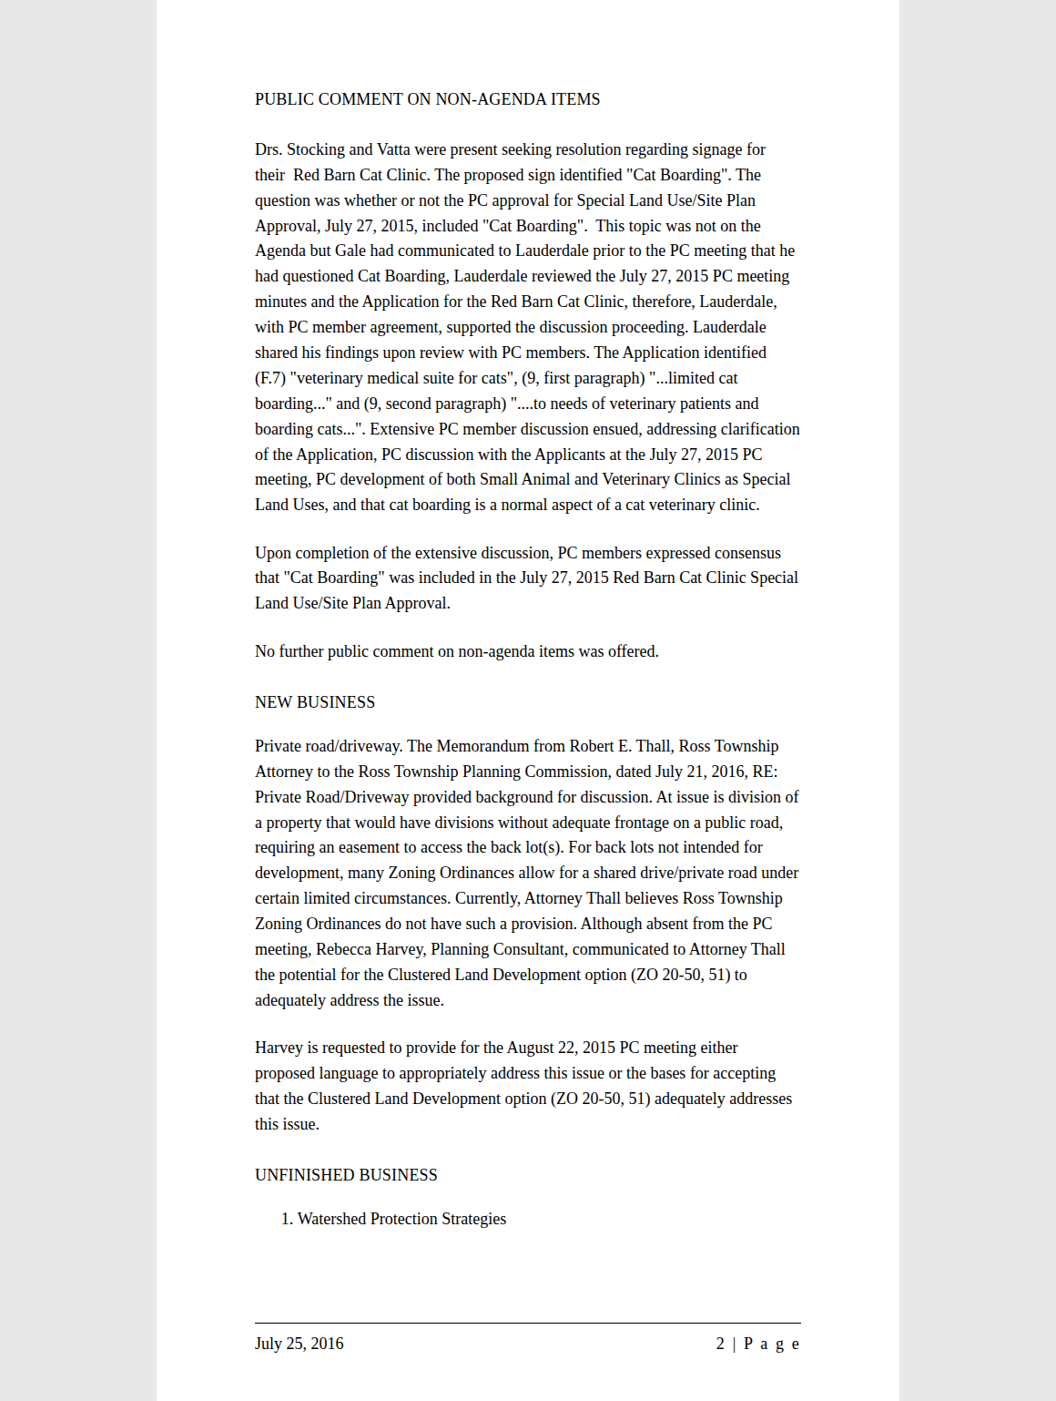PUBLIC COMMENT ON NON-AGENDA ITEMS
Drs. Stocking and Vatta were present seeking resolution regarding signage for their Red Barn Cat Clinic. The proposed sign identified "Cat Boarding". The question was whether or not the PC approval for Special Land Use/Site Plan Approval, July 27, 2015, included "Cat Boarding". This topic was not on the Agenda but Gale had communicated to Lauderdale prior to the PC meeting that he had questioned Cat Boarding, Lauderdale reviewed the July 27, 2015 PC meeting minutes and the Application for the Red Barn Cat Clinic, therefore, Lauderdale, with PC member agreement, supported the discussion proceeding. Lauderdale shared his findings upon review with PC members. The Application identified (F.7) "veterinary medical suite for cats", (9, first paragraph) "...limited cat boarding..." and (9, second paragraph) "....to needs of veterinary patients and boarding cats...". Extensive PC member discussion ensued, addressing clarification of the Application, PC discussion with the Applicants at the July 27, 2015 PC meeting, PC development of both Small Animal and Veterinary Clinics as Special Land Uses, and that cat boarding is a normal aspect of a cat veterinary clinic.
Upon completion of the extensive discussion, PC members expressed consensus that "Cat Boarding" was included in the July 27, 2015 Red Barn Cat Clinic Special Land Use/Site Plan Approval.
No further public comment on non-agenda items was offered.
NEW BUSINESS
Private road/driveway. The Memorandum from Robert E. Thall, Ross Township Attorney to the Ross Township Planning Commission, dated July 21, 2016, RE: Private Road/Driveway provided background for discussion. At issue is division of a property that would have divisions without adequate frontage on a public road, requiring an easement to access the back lot(s). For back lots not intended for development, many Zoning Ordinances allow for a shared drive/private road under certain limited circumstances. Currently, Attorney Thall believes Ross Township Zoning Ordinances do not have such a provision. Although absent from the PC meeting, Rebecca Harvey, Planning Consultant, communicated to Attorney Thall the potential for the Clustered Land Development option (ZO 20-50, 51) to adequately address the issue.
Harvey is requested to provide for the August 22, 2015 PC meeting either proposed language to appropriately address this issue or the bases for accepting that the Clustered Land Development option (ZO 20-50, 51) adequately addresses this issue.
UNFINISHED BUSINESS
Watershed Protection Strategies
July 25, 2016 2 | P a g e